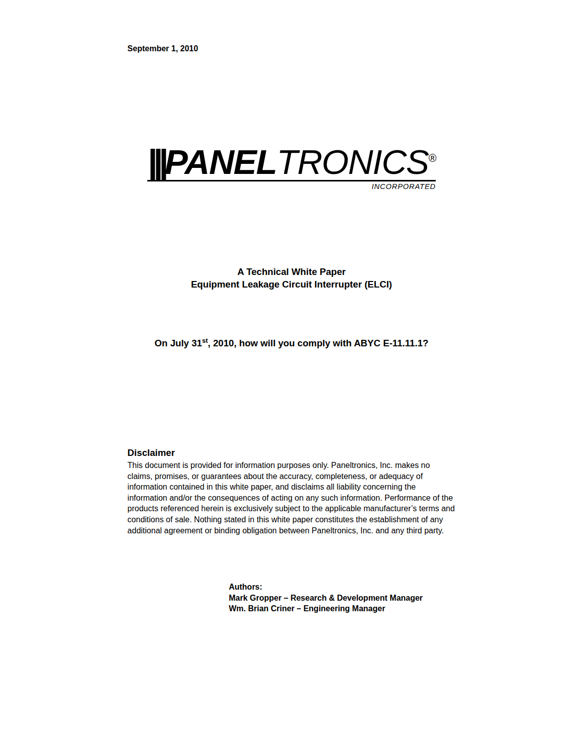September 1, 2010
|||PANEL TRONICS®
INCORPORATED
A Technical White Paper
Equipment Leakage Circuit Interrupter (ELCI)
On July 31st, 2010, how will you comply with ABYC E-11.11.1?
Disclaimer
This document is provided for information purposes only. Paneltronics, Inc. makes no claims, promises, or guarantees about the accuracy, completeness, or adequacy of information contained in this white paper, and disclaims all liability concerning the information and/or the consequences of acting on any such information. Performance of the products referenced herein is exclusively subject to the applicable manufacturer’s terms and conditions of sale. Nothing stated in this white paper constitutes the establishment of any additional agreement or binding obligation between Paneltronics, Inc. and any third party.
Authors:
Mark Gropper – Research & Development Manager
Wm. Brian Criner – Engineering Manager